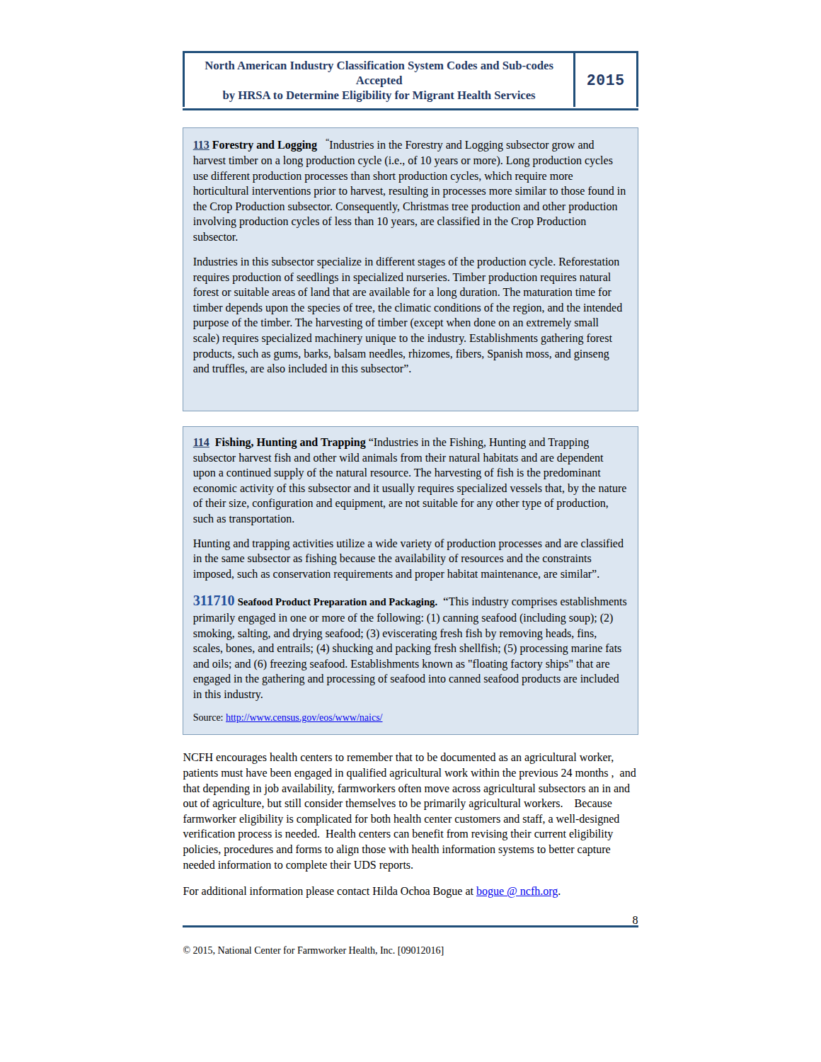North American Industry Classification System Codes and Sub-codes Accepted
by HRSA to Determine Eligibility for Migrant Health Services
2015
113 Forestry and Logging “Industries in the Forestry and Logging subsector grow and harvest timber on a long production cycle (i.e., of 10 years or more). Long production cycles use different production processes than short production cycles, which require more horticultural interventions prior to harvest, resulting in processes more similar to those found in the Crop Production subsector. Consequently, Christmas tree production and other production involving production cycles of less than 10 years, are classified in the Crop Production subsector.
Industries in this subsector specialize in different stages of the production cycle. Reforestation requires production of seedlings in specialized nurseries. Timber production requires natural forest or suitable areas of land that are available for a long duration. The maturation time for timber depends upon the species of tree, the climatic conditions of the region, and the intended purpose of the timber. The harvesting of timber (except when done on an extremely small scale) requires specialized machinery unique to the industry. Establishments gathering forest products, such as gums, barks, balsam needles, rhizomes, fibers, Spanish moss, and ginseng and truffles, are also included in this subsector”.
114 Fishing, Hunting and Trapping “Industries in the Fishing, Hunting and Trapping subsector harvest fish and other wild animals from their natural habitats and are dependent upon a continued supply of the natural resource. The harvesting of fish is the predominant economic activity of this subsector and it usually requires specialized vessels that, by the nature of their size, configuration and equipment, are not suitable for any other type of production, such as transportation.
Hunting and trapping activities utilize a wide variety of production processes and are classified in the same subsector as fishing because the availability of resources and the constraints imposed, such as conservation requirements and proper habitat maintenance, are similar”.
311710 Seafood Product Preparation and Packaging. “This industry comprises establishments primarily engaged in one or more of the following: (1) canning seafood (including soup); (2) smoking, salting, and drying seafood; (3) eviscerating fresh fish by removing heads, fins, scales, bones, and entrails; (4) shucking and packing fresh shellfish; (5) processing marine fats and oils; and (6) freezing seafood. Establishments known as "floating factory ships" that are engaged in the gathering and processing of seafood into canned seafood products are included in this industry.
Source: http://www.census.gov/eos/www/naics/
NCFH encourages health centers to remember that to be documented as an agricultural worker, patients must have been engaged in qualified agricultural work within the previous 24 months , and that depending in job availability, farmworkers often move across agricultural subsectors an in and out of agriculture, but still consider themselves to be primarily agricultural workers. Because farmworker eligibility is complicated for both health center customers and staff, a well-designed verification process is needed. Health centers can benefit from revising their current eligibility policies, procedures and forms to align those with health information systems to better capture needed information to complete their UDS reports.
For additional information please contact Hilda Ochoa Bogue at bogue @ ncfh.org.
8
© 2015, National Center for Farmworker Health, Inc. [09012016]